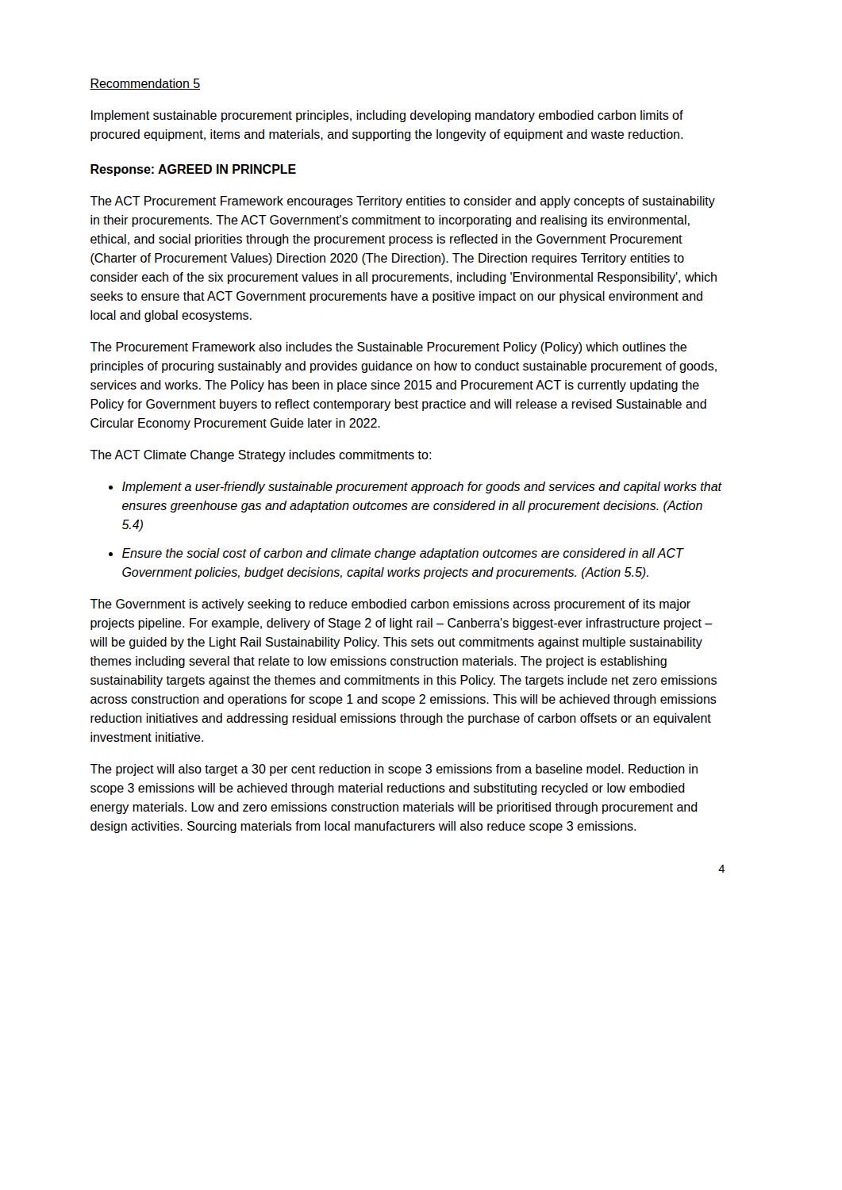Recommendation 5
Implement sustainable procurement principles, including developing mandatory embodied carbon limits of procured equipment, items and materials, and supporting the longevity of equipment and waste reduction.
Response: AGREED IN PRINCPLE
The ACT Procurement Framework encourages Territory entities to consider and apply concepts of sustainability in their procurements. The ACT Government's commitment to incorporating and realising its environmental, ethical, and social priorities through the procurement process is reflected in the Government Procurement (Charter of Procurement Values) Direction 2020 (The Direction). The Direction requires Territory entities to consider each of the six procurement values in all procurements, including 'Environmental Responsibility', which seeks to ensure that ACT Government procurements have a positive impact on our physical environment and local and global ecosystems.
The Procurement Framework also includes the Sustainable Procurement Policy (Policy) which outlines the principles of procuring sustainably and provides guidance on how to conduct sustainable procurement of goods, services and works. The Policy has been in place since 2015 and Procurement ACT is currently updating the Policy for Government buyers to reflect contemporary best practice and will release a revised Sustainable and Circular Economy Procurement Guide later in 2022.
The ACT Climate Change Strategy includes commitments to:
Implement a user-friendly sustainable procurement approach for goods and services and capital works that ensures greenhouse gas and adaptation outcomes are considered in all procurement decisions. (Action 5.4)
Ensure the social cost of carbon and climate change adaptation outcomes are considered in all ACT Government policies, budget decisions, capital works projects and procurements. (Action 5.5).
The Government is actively seeking to reduce embodied carbon emissions across procurement of its major projects pipeline. For example, delivery of Stage 2 of light rail – Canberra's biggest-ever infrastructure project – will be guided by the Light Rail Sustainability Policy. This sets out commitments against multiple sustainability themes including several that relate to low emissions construction materials. The project is establishing sustainability targets against the themes and commitments in this Policy. The targets include net zero emissions across construction and operations for scope 1 and scope 2 emissions. This will be achieved through emissions reduction initiatives and addressing residual emissions through the purchase of carbon offsets or an equivalent investment initiative.
The project will also target a 30 per cent reduction in scope 3 emissions from a baseline model. Reduction in scope 3 emissions will be achieved through material reductions and substituting recycled or low embodied energy materials. Low and zero emissions construction materials will be prioritised through procurement and design activities. Sourcing materials from local manufacturers will also reduce scope 3 emissions.
4